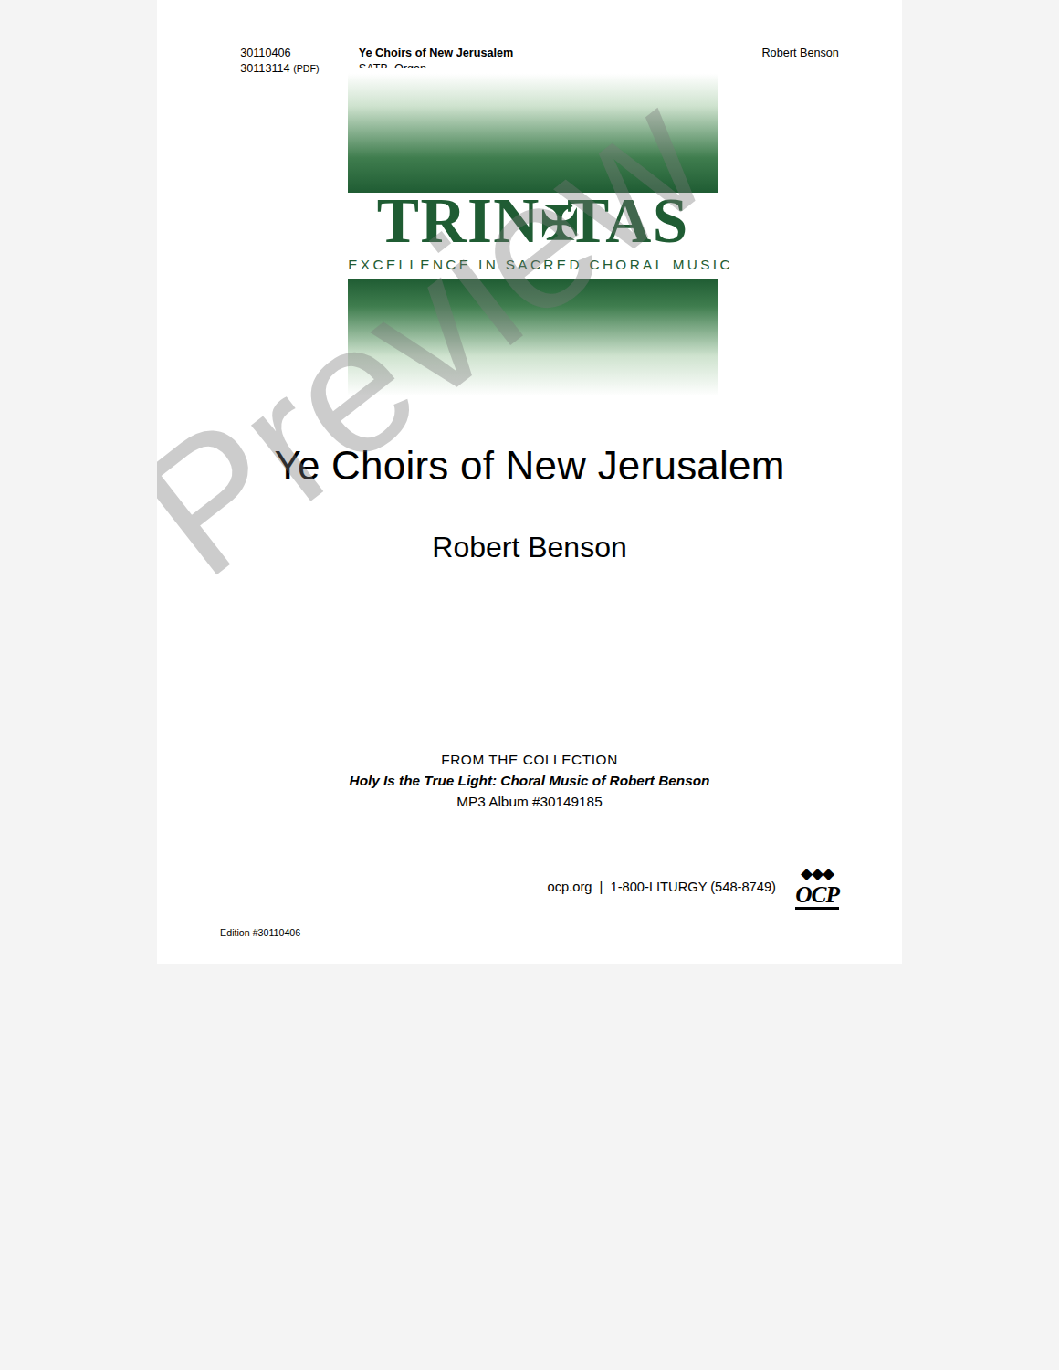30110406
30113114 (PDF)
Ye Choirs of New Jerusalem
SATB, Organ
Robert Benson
TRIN TAS
EXCELLENCE IN SACRED CHORAL MUSIC
Ye Choirs of New Jerusalem
Robert Benson
FROM THE COLLECTION
Holy Is the True Light: Choral Music of Robert Benson
MP3 Album #30149185
ocp.org | 1-800-LITURGY (548-8749) ◆◆◆ OCP
Edition #30110406
Preview